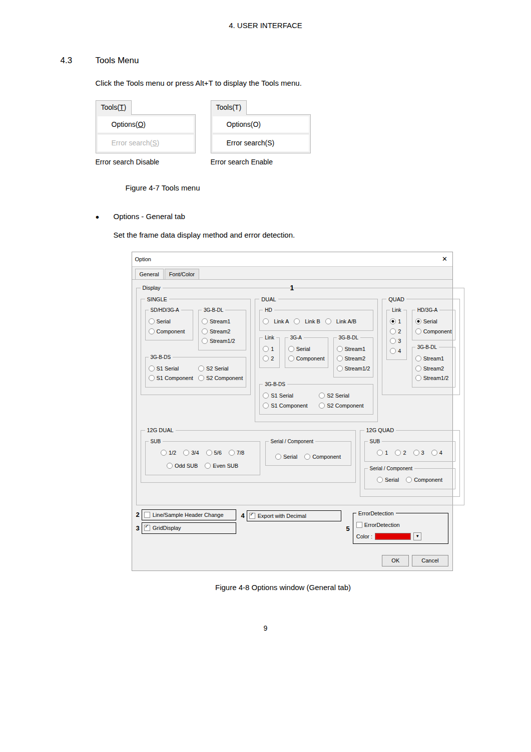4. USER INTERFACE
4.3
Tools Menu
Click the Tools menu or press Alt+T to display the Tools menu.
Tools(T)
Options(O)
Error search(S)
Tools(T)
Options(O)
Error search(S)
Error search Disable
Error search Enable
Figure 4-7 Tools menu
●
Options - General tab
Set the frame data display method and error detection.
Option ✕
General
Font/Color
1
Display
SINGLE
SD/HD/3G-A
Serial
Component
3G-B-DL
Stream1
Stream2
Stream1/2
3G-B-DS
S1 Serial
S1 Component
S2 Serial
S2 Component
DUAL HD
Link A Link B Link A/B
Link
1
2
3G-A
Serial
Component
3G-B-DL
Stream1
Stream2
Stream1/2
3G-B-DS
S1 Serial
S1 Component
S2 Serial
S2 Component
QUAD
Link
1
2
3
4
HD/3G-A
Serial
Component
3G-B-DL
Stream1
Stream2
Stream1/2
12G DUAL
SUB
1/2 3/4 5/6 7/8
Odd SUB Even SUB
Serial / Component
Serial Component
12G QUAD SUB
1 2 3 4
Serial / Component
Serial Component
2
Line/Sample Header Change
3
GridDisplay
4
Export with Decimal
5 ErrorDetection
ErrorDetection
Color : ▼
OK
Cancel
Figure 4-8 Options window (General tab)
9